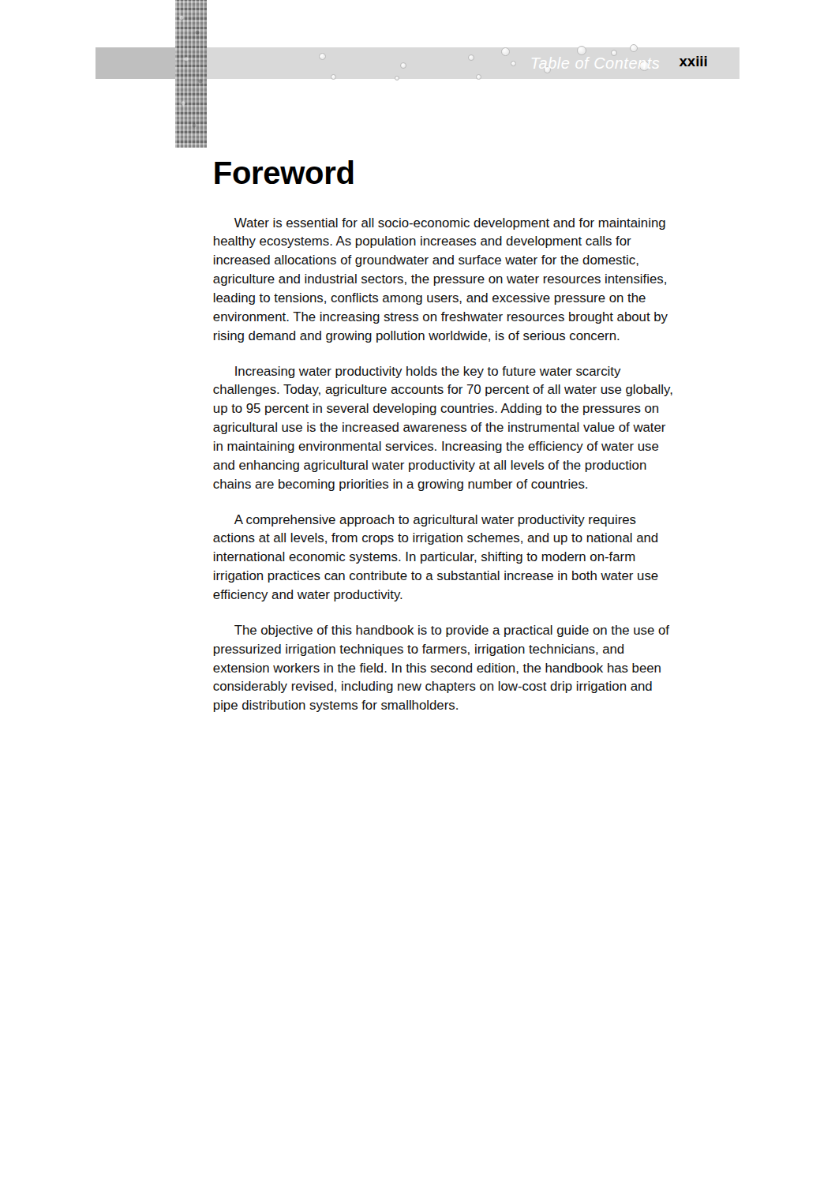Table of Contents
xxiii
Foreword
Water is essential for all socio-economic development and for maintaining healthy ecosystems. As population increases and development calls for increased allocations of groundwater and surface water for the domestic, agriculture and industrial sectors, the pressure on water resources intensifies, leading to tensions, conflicts among users, and excessive pressure on the environment. The increasing stress on freshwater resources brought about by rising demand and growing pollution worldwide, is of serious concern.
Increasing water productivity holds the key to future water scarcity challenges. Today, agriculture accounts for 70 percent of all water use globally, up to 95 percent in several developing countries. Adding to the pressures on agricultural use is the increased awareness of the instrumental value of water in maintaining environmental services. Increasing the efficiency of water use and enhancing agricultural water productivity at all levels of the production chains are becoming priorities in a growing number of countries.
A comprehensive approach to agricultural water productivity requires actions at all levels, from crops to irrigation schemes, and up to national and international economic systems. In particular, shifting to modern on-farm irrigation practices can contribute to a substantial increase in both water use efficiency and water productivity.
The objective of this handbook is to provide a practical guide on the use of pressurized irrigation techniques to farmers, irrigation technicians, and extension workers in the field. In this second edition, the handbook has been considerably revised, including new chapters on low-cost drip irrigation and pipe distribution systems for smallholders.